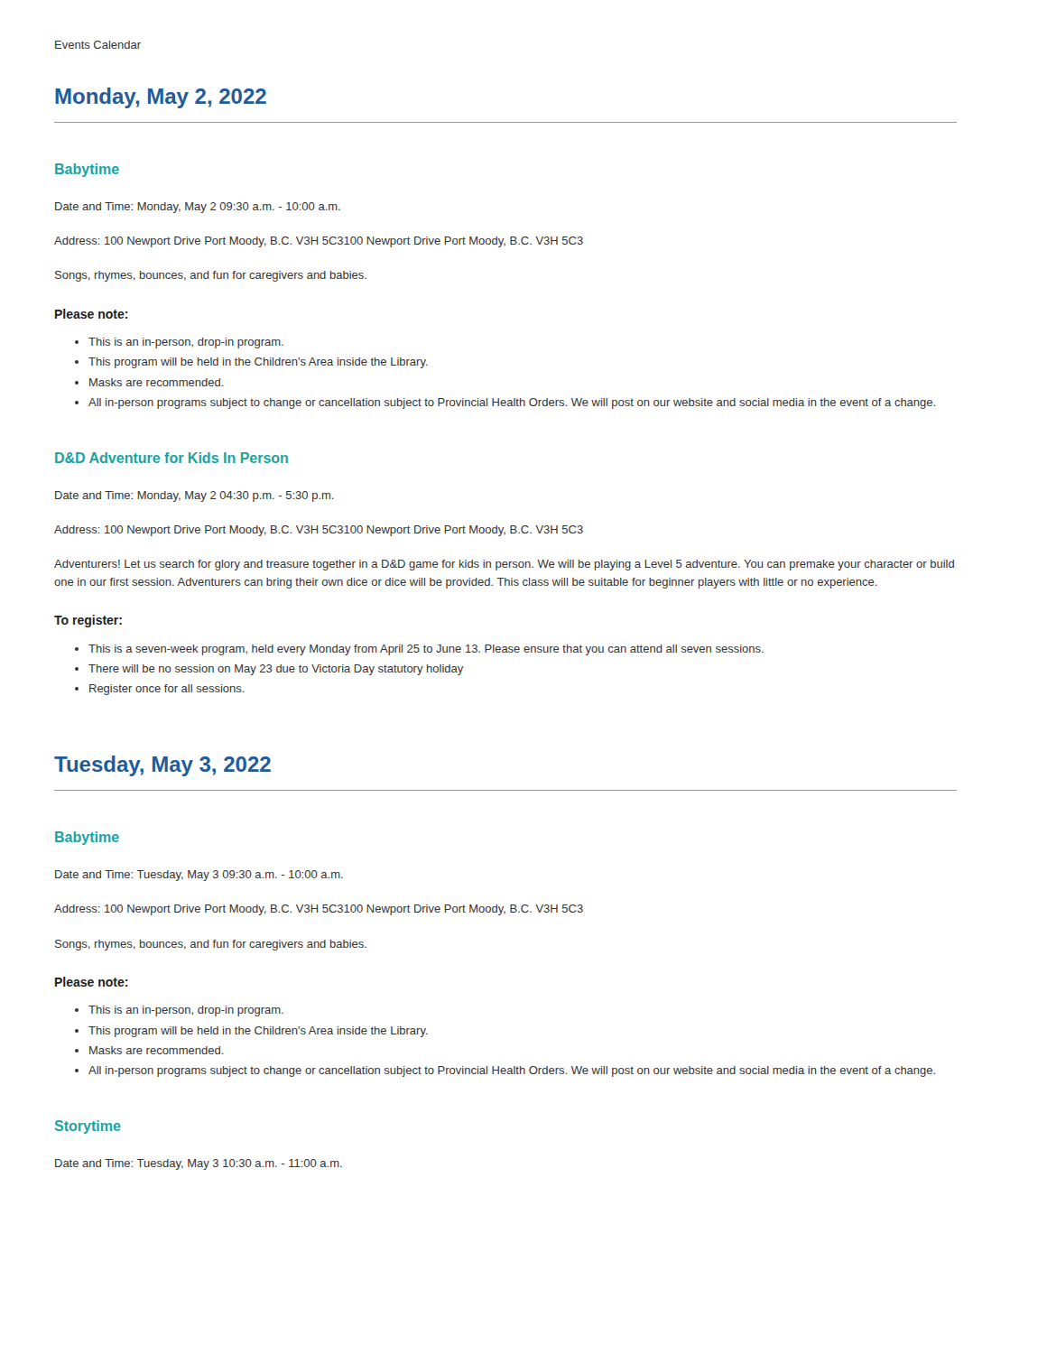Events Calendar
Monday, May 2, 2022
Babytime
Date and Time: Monday, May 2 09:30 a.m. - 10:00 a.m.
Address: 100 Newport Drive Port Moody, B.C. V3H 5C3100 Newport Drive Port Moody, B.C. V3H 5C3
Songs, rhymes, bounces, and fun for caregivers and babies.
Please note:
This is an in-person, drop-in program.
This program will be held in the Children's Area inside the Library.
Masks are recommended.
All in-person programs subject to change or cancellation subject to Provincial Health Orders. We will post on our website and social media in the event of a change.
D&D Adventure for Kids In Person
Date and Time: Monday, May 2 04:30 p.m. - 5:30 p.m.
Address: 100 Newport Drive Port Moody, B.C. V3H 5C3100 Newport Drive Port Moody, B.C. V3H 5C3
Adventurers! Let us search for glory and treasure together in a D&D game for kids in person. We will be playing a Level 5 adventure. You can premake your character or build one in our first session. Adventurers can bring their own dice or dice will be provided. This class will be suitable for beginner players with little or no experience.
To register:
This is a seven-week program, held every Monday from April 25 to June 13. Please ensure that you can attend all seven sessions.
There will be no session on May 23 due to Victoria Day statutory holiday
Register once for all sessions.
Tuesday, May 3, 2022
Babytime
Date and Time: Tuesday, May 3 09:30 a.m. - 10:00 a.m.
Address: 100 Newport Drive Port Moody, B.C. V3H 5C3100 Newport Drive Port Moody, B.C. V3H 5C3
Songs, rhymes, bounces, and fun for caregivers and babies.
Please note:
This is an in-person, drop-in program.
This program will be held in the Children's Area inside the Library.
Masks are recommended.
All in-person programs subject to change or cancellation subject to Provincial Health Orders. We will post on our website and social media in the event of a change.
Storytime
Date and Time: Tuesday, May 3 10:30 a.m. - 11:00 a.m.